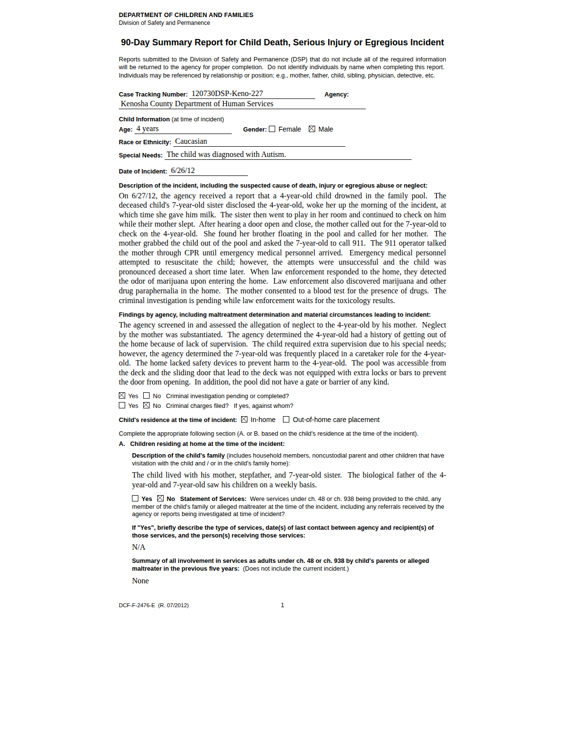DEPARTMENT OF CHILDREN AND FAMILIES
Division of Safety and Permanence
90-Day Summary Report for Child Death, Serious Injury or Egregious Incident
Reports submitted to the Division of Safety and Permanence (DSP) that do not include all of the required information will be returned to the agency for proper completion. Do not identify individuals by name when completing this report. Individuals may be referenced by relationship or position; e.g., mother, father, child, sibling, physician, detective, etc.
Case Tracking Number: 120730DSP-Keno-227 Agency: Kenosha County Department of Human Services
Child Information (at time of incident)
Age: 4 years Gender: Female Male
Race or Ethnicity: Caucasian
Special Needs: The child was diagnosed with Autism.
Date of Incident: 6/26/12
Description of the incident, including the suspected cause of death, injury or egregious abuse or neglect:
On 6/27/12, the agency received a report that a 4-year-old child drowned in the family pool. The deceased child's 7-year-old sister disclosed the 4-year-old, woke her up the morning of the incident, at which time she gave him milk. The sister then went to play in her room and continued to check on him while their mother slept. After hearing a door open and close, the mother called out for the 7-year-old to check on the 4-year-old. She found her brother floating in the pool and called for her mother. The mother grabbed the child out of the pool and asked the 7-year-old to call 911. The 911 operator talked the mother through CPR until emergency medical personnel arrived. Emergency medical personnel attempted to resuscitate the child; however, the attempts were unsuccessful and the child was pronounced deceased a short time later. When law enforcement responded to the home, they detected the odor of marijuana upon entering the home. Law enforcement also discovered marijuana and other drug paraphernalia in the home. The mother consented to a blood test for the presence of drugs. The criminal investigation is pending while law enforcement waits for the toxicology results.
Findings by agency, including maltreatment determination and material circumstances leading to incident:
The agency screened in and assessed the allegation of neglect to the 4-year-old by his mother. Neglect by the mother was substantiated. The agency determined the 4-year-old had a history of getting out of the home because of lack of supervision. The child required extra supervision due to his special needs; however, the agency determined the 7-year-old was frequently placed in a caretaker role for the 4-year-old. The home lacked safety devices to prevent harm to the 4-year-old. The pool was accessible from the deck and the sliding door that lead to the deck was not equipped with extra locks or bars to prevent the door from opening. In addition, the pool did not have a gate or barrier of any kind.
Yes No Criminal investigation pending or completed?
Yes No Criminal charges filed? If yes, against whom?
Child's residence at the time of incident: In-home Out-of-home care placement
Complete the appropriate following section (A. or B. based on the child's residence at the time of the incident).
A. Children residing at home at the time of the incident:
Description of the child's family (includes household members, noncustodial parent and other children that have visitation with the child and / or in the child's family home):
The child lived with his mother, stepfather, and 7-year-old sister. The biological father of the 4-year-old and 7-year-old saw his children on a weekly basis.
Yes No Statement of Services: Were services under ch. 48 or ch. 938 being provided to the child, any member of the child's family or alleged maltreater at the time of the incident, including any referrals received by the agency or reports being investigated at time of incident?
If "Yes", briefly describe the type of services, date(s) of last contact between agency and recipient(s) of those services, and the person(s) receiving those services:
N/A
Summary of all involvement in services as adults under ch. 48 or ch. 938 by child's parents or alleged maltreater in the previous five years: (Does not include the current incident.)
None
DCF-F-2476-E (R. 07/2012) 1